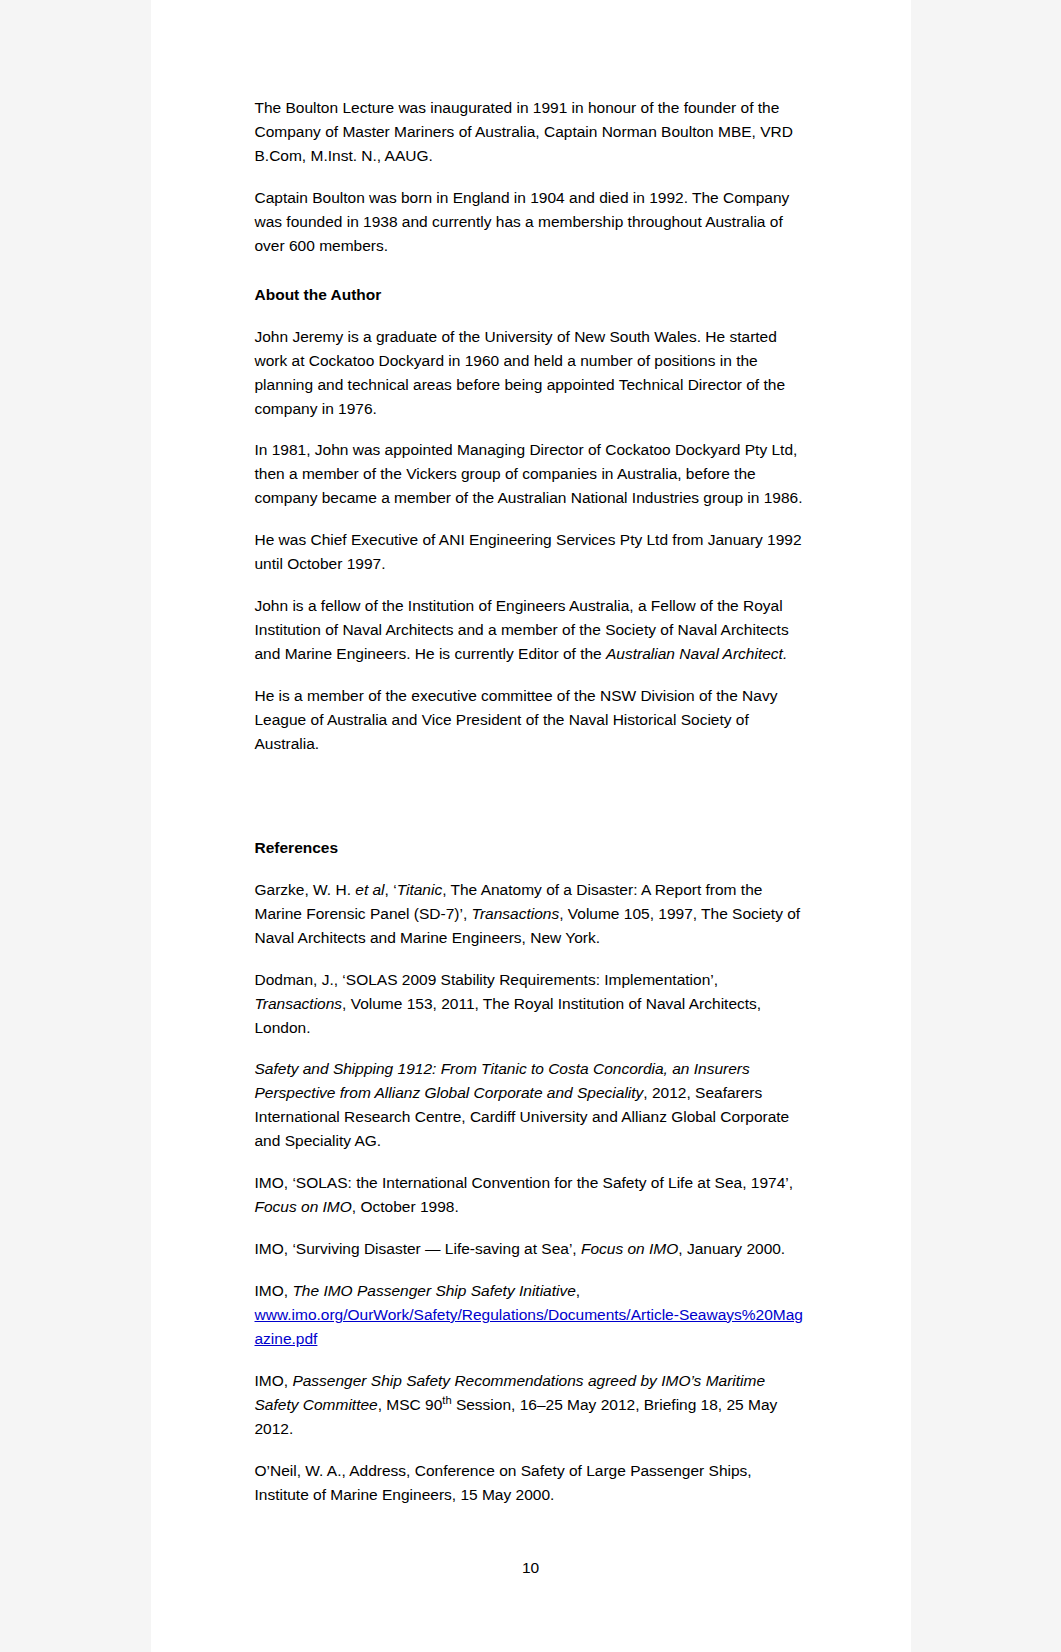The Boulton Lecture was inaugurated in 1991 in honour of the founder of the Company of Master Mariners of Australia, Captain Norman Boulton MBE, VRD B.Com, M.Inst. N., AAUG.
Captain Boulton was born in England in 1904 and died in 1992. The Company was founded in 1938 and currently has a membership throughout Australia of over 600 members.
About the Author
John Jeremy is a graduate of the University of New South Wales. He started work at Cockatoo Dockyard in 1960 and held a number of positions in the planning and technical areas before being appointed Technical Director of the company in 1976.
In 1981, John was appointed Managing Director of Cockatoo Dockyard Pty Ltd, then a member of the Vickers group of companies in Australia, before the company became a member of the Australian National Industries group in 1986.
He was Chief Executive of ANI Engineering Services Pty Ltd from January 1992 until October 1997.
John is a fellow of the Institution of Engineers Australia, a Fellow of the Royal Institution of Naval Architects and a member of the Society of Naval Architects and Marine Engineers. He is currently Editor of the Australian Naval Architect.
He is a member of the executive committee of the NSW Division of the Navy League of Australia and Vice President of the Naval Historical Society of Australia.
References
Garzke, W. H. et al, ‘Titanic, The Anatomy of a Disaster: A Report from the Marine Forensic Panel (SD-7)’, Transactions, Volume 105, 1997, The Society of Naval Architects and Marine Engineers, New York.
Dodman, J., ‘SOLAS 2009 Stability Requirements: Implementation’, Transactions, Volume 153, 2011, The Royal Institution of Naval Architects, London.
Safety and Shipping 1912: From Titanic to Costa Concordia, an Insurers Perspective from Allianz Global Corporate and Speciality, 2012, Seafarers International Research Centre, Cardiff University and Allianz Global Corporate and Speciality AG.
IMO, ‘SOLAS: the International Convention for the Safety of Life at Sea, 1974’, Focus on IMO, October 1998.
IMO, ‘Surviving Disaster — Life-saving at Sea’, Focus on IMO, January 2000.
IMO, The IMO Passenger Ship Safety Initiative,
www.imo.org/OurWork/Safety/Regulations/Documents/Article-Seaways%20Magazine.pdf
IMO, Passenger Ship Safety Recommendations agreed by IMO’s Maritime Safety Committee, MSC 90th Session, 16–25 May 2012, Briefing 18, 25 May 2012.
O’Neil, W. A., Address, Conference on Safety of Large Passenger Ships, Institute of Marine Engineers, 15 May 2000.
10